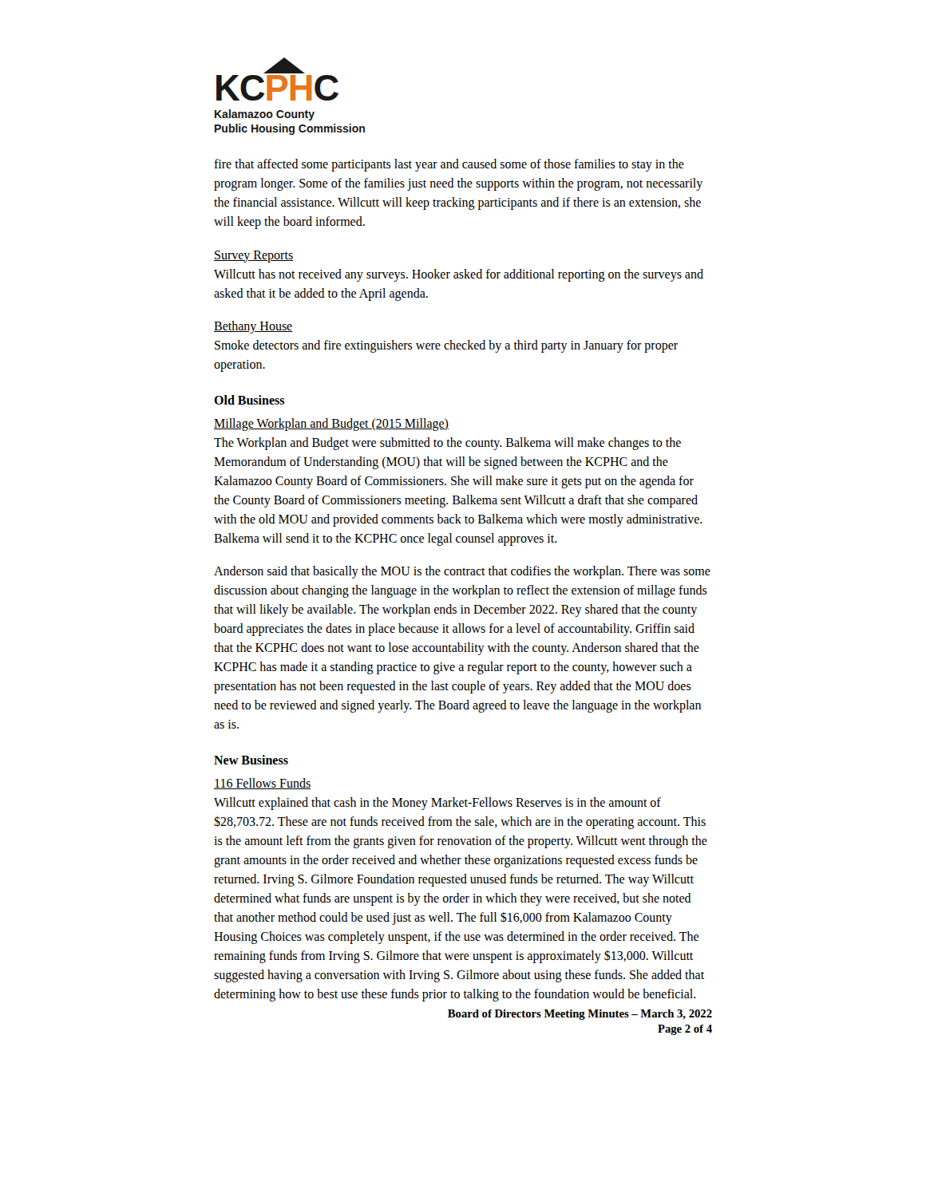KCPHC
Kalamazoo County
Public Housing Commission
fire that affected some participants last year and caused some of those families to stay in the program longer. Some of the families just need the supports within the program, not necessarily the financial assistance. Willcutt will keep tracking participants and if there is an extension, she will keep the board informed.
Survey Reports
Willcutt has not received any surveys. Hooker asked for additional reporting on the surveys and asked that it be added to the April agenda.
Bethany House
Smoke detectors and fire extinguishers were checked by a third party in January for proper operation.
Old Business
Millage Workplan and Budget (2015 Millage)
The Workplan and Budget were submitted to the county. Balkema will make changes to the Memorandum of Understanding (MOU) that will be signed between the KCPHC and the Kalamazoo County Board of Commissioners. She will make sure it gets put on the agenda for the County Board of Commissioners meeting. Balkema sent Willcutt a draft that she compared with the old MOU and provided comments back to Balkema which were mostly administrative. Balkema will send it to the KCPHC once legal counsel approves it.
Anderson said that basically the MOU is the contract that codifies the workplan. There was some discussion about changing the language in the workplan to reflect the extension of millage funds that will likely be available. The workplan ends in December 2022. Rey shared that the county board appreciates the dates in place because it allows for a level of accountability. Griffin said that the KCPHC does not want to lose accountability with the county. Anderson shared that the KCPHC has made it a standing practice to give a regular report to the county, however such a presentation has not been requested in the last couple of years. Rey added that the MOU does need to be reviewed and signed yearly. The Board agreed to leave the language in the workplan as is.
New Business
116 Fellows Funds
Willcutt explained that cash in the Money Market-Fellows Reserves is in the amount of $28,703.72. These are not funds received from the sale, which are in the operating account. This is the amount left from the grants given for renovation of the property. Willcutt went through the grant amounts in the order received and whether these organizations requested excess funds be returned. Irving S. Gilmore Foundation requested unused funds be returned. The way Willcutt determined what funds are unspent is by the order in which they were received, but she noted that another method could be used just as well. The full $16,000 from Kalamazoo County Housing Choices was completely unspent, if the use was determined in the order received. The remaining funds from Irving S. Gilmore that were unspent is approximately $13,000. Willcutt suggested having a conversation with Irving S. Gilmore about using these funds. She added that determining how to best use these funds prior to talking to the foundation would be beneficial.
Board of Directors Meeting Minutes – March 3, 2022
Page 2 of 4